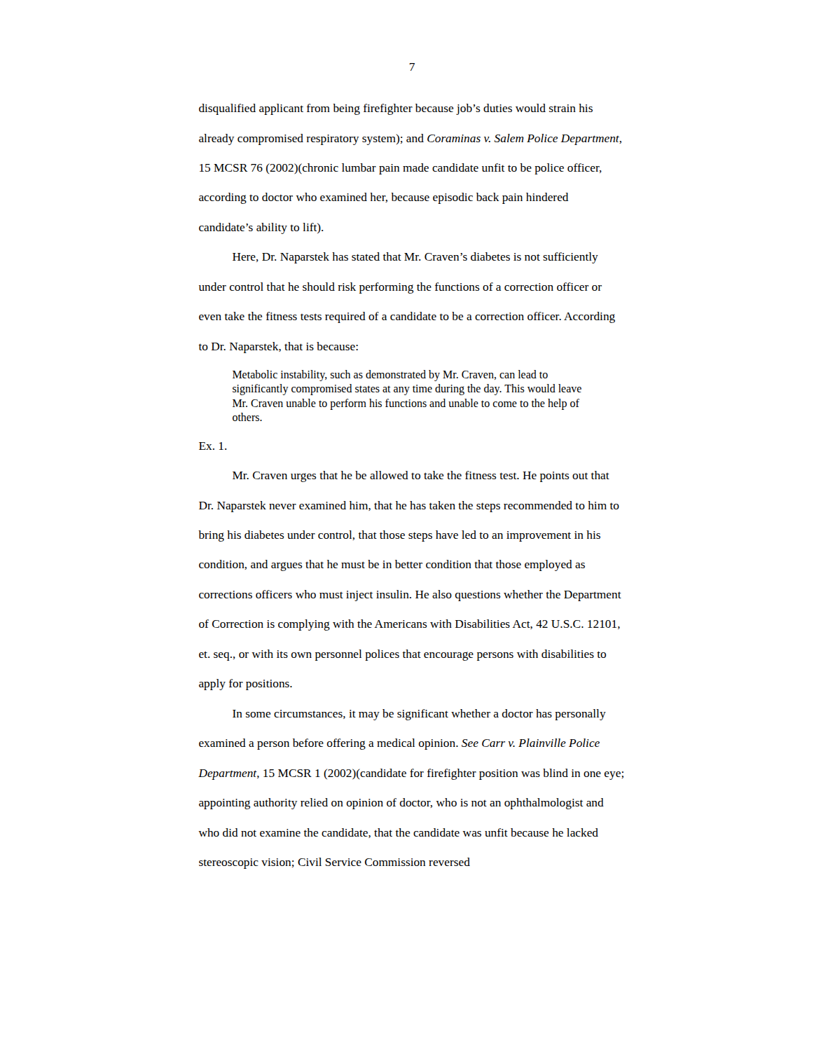7
disqualified applicant from being firefighter because job’s duties would strain his already compromised respiratory system); and Coraminas v. Salem Police Department, 15 MCSR 76 (2002)(chronic lumbar pain made candidate unfit to be police officer, according to doctor who examined her, because episodic back pain hindered candidate’s ability to lift).
Here, Dr. Naparstek has stated that Mr. Craven’s diabetes is not sufficiently under control that he should risk performing the functions of a correction officer or even take the fitness tests required of a candidate to be a correction officer. According to Dr. Naparstek, that is because:
Metabolic instability, such as demonstrated by Mr. Craven, can lead to significantly compromised states at any time during the day. This would leave Mr. Craven unable to perform his functions and unable to come to the help of others.
Ex. 1.
Mr. Craven urges that he be allowed to take the fitness test. He points out that Dr. Naparstek never examined him, that he has taken the steps recommended to him to bring his diabetes under control, that those steps have led to an improvement in his condition, and argues that he must be in better condition that those employed as corrections officers who must inject insulin. He also questions whether the Department of Correction is complying with the Americans with Disabilities Act, 42 U.S.C. 12101, et. seq., or with its own personnel polices that encourage persons with disabilities to apply for positions.
In some circumstances, it may be significant whether a doctor has personally examined a person before offering a medical opinion. See Carr v. Plainville Police Department, 15 MCSR 1 (2002)(candidate for firefighter position was blind in one eye; appointing authority relied on opinion of doctor, who is not an ophthalmologist and who did not examine the candidate, that the candidate was unfit because he lacked stereoscopic vision; Civil Service Commission reversed